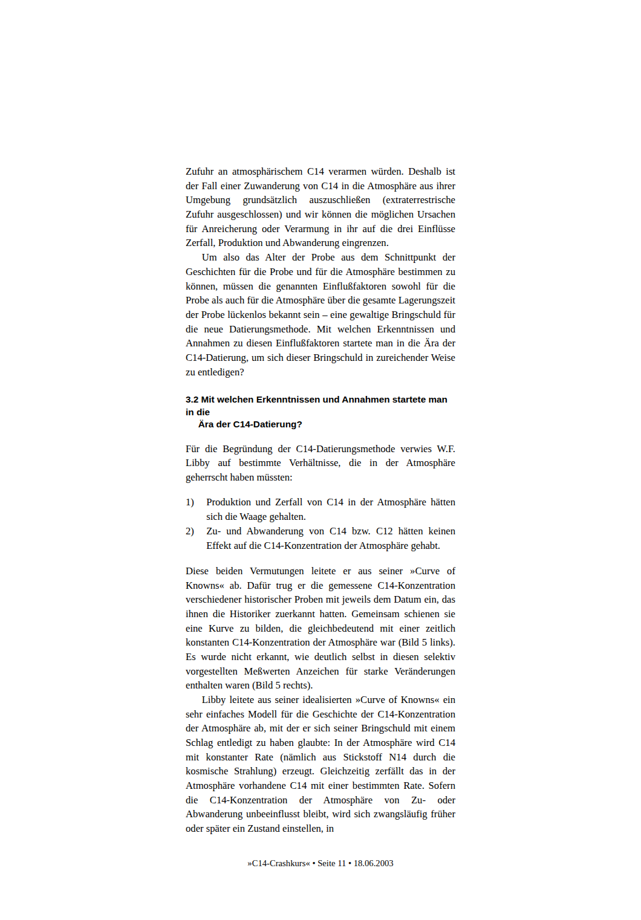Zufuhr an atmosphärischem C14 verarmen würden. Deshalb ist der Fall einer Zuwanderung von C14 in die Atmosphäre aus ihrer Umgebung grundsätzlich auszuschließen (extraterrestrische Zufuhr ausgeschlossen) und wir können die möglichen Ursachen für Anreicherung oder Verarmung in ihr auf die drei Einflüsse Zerfall, Produktion und Abwanderung eingrenzen.
Um also das Alter der Probe aus dem Schnittpunkt der Geschichten für die Probe und für die Atmosphäre bestimmen zu können, müssen die genannten Einflußfaktoren sowohl für die Probe als auch für die Atmosphäre über die gesamte Lagerungszeit der Probe lückenlos bekannt sein – eine gewaltige Bringschuld für die neue Datierungsmethode. Mit welchen Erkenntnissen und Annahmen zu diesen Einflußfaktoren startete man in die Ära der C14-Datierung, um sich dieser Bringschuld in zureichender Weise zu entledigen?
3.2 Mit welchen Erkenntnissen und Annahmen startete man in dieÄra der C14-Datierung?
Für die Begründung der C14-Datierungsmethode verwies W.F. Libby auf bestimmte Verhältnisse, die in der Atmosphäre geherrscht haben müssten:
Produktion und Zerfall von C14 in der Atmosphäre hätten sich die Waage gehalten.
Zu- und Abwanderung von C14 bzw. C12 hätten keinen Effekt auf die C14-Konzentration der Atmosphäre gehabt.
Diese beiden Vermutungen leitete er aus seiner »Curve of Knowns« ab. Dafür trug er die gemessene C14-Konzentration verschiedener historischer Proben mit jeweils dem Datum ein, das ihnen die Historiker zuerkannt hatten. Gemeinsam schienen sie eine Kurve zu bilden, die gleichbedeutend mit einer zeitlich konstanten C14-Konzentration der Atmosphäre war (Bild 5 links). Es wurde nicht erkannt, wie deutlich selbst in diesen selektiv vorgestellten Meßwerten Anzeichen für starke Veränderungen enthalten waren (Bild 5 rechts).
Libby leitete aus seiner idealisierten »Curve of Knowns« ein sehr einfaches Modell für die Geschichte der C14-Konzentration der Atmosphäre ab, mit der er sich seiner Bringschuld mit einem Schlag entledigt zu haben glaubte: In der Atmosphäre wird C14 mit konstanter Rate (nämlich aus Stickstoff N14 durch die kosmische Strahlung) erzeugt. Gleichzeitig zerfällt das in der Atmosphäre vorhandene C14 mit einer bestimmten Rate. Sofern die C14-Konzentration der Atmosphäre von Zu- oder Abwanderung unbeeinflusst bleibt, wird sich zwangsläufig früher oder später ein Zustand einstellen, in
»C14-Crashkurs« • Seite 11 • 18.06.2003